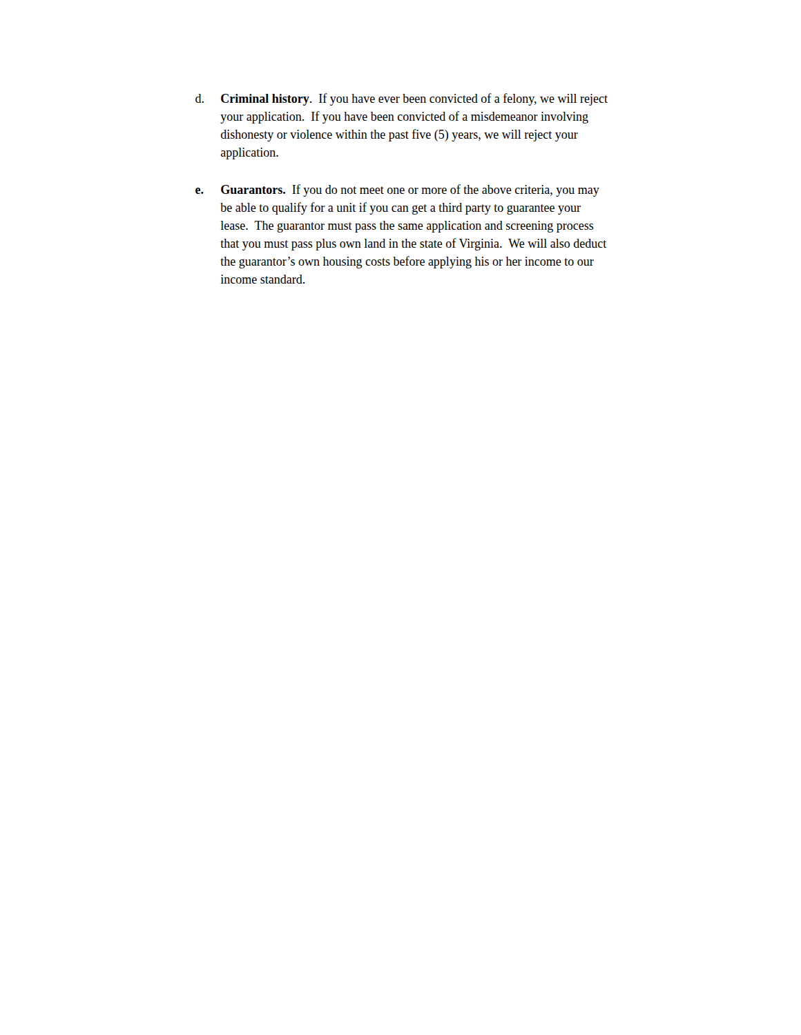d. Criminal history. If you have ever been convicted of a felony, we will reject your application. If you have been convicted of a misdemeanor involving dishonesty or violence within the past five (5) years, we will reject your application.
e. Guarantors. If you do not meet one or more of the above criteria, you may be able to qualify for a unit if you can get a third party to guarantee your lease. The guarantor must pass the same application and screening process that you must pass plus own land in the state of Virginia. We will also deduct the guarantor’s own housing costs before applying his or her income to our income standard.